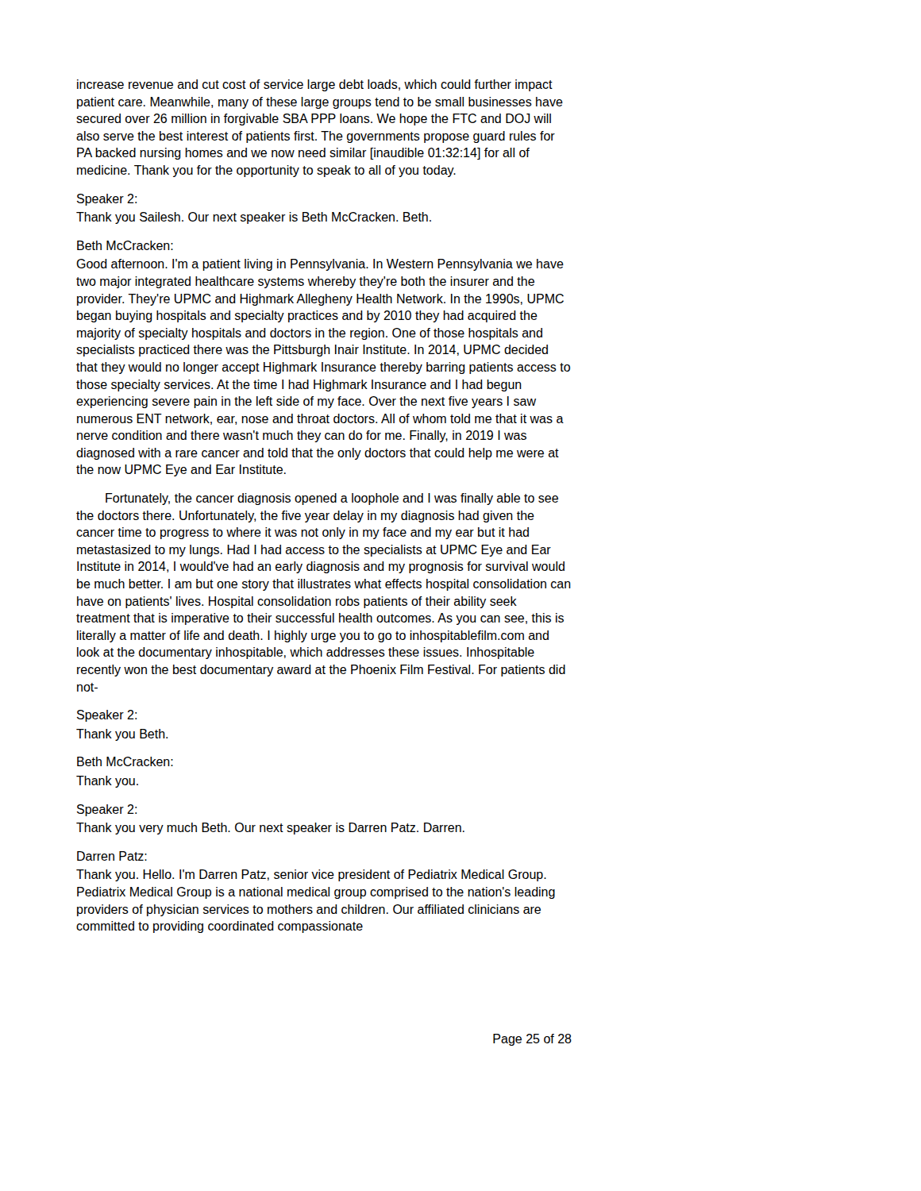increase revenue and cut cost of service large debt loads, which could further impact patient care. Meanwhile, many of these large groups tend to be small businesses have secured over 26 million in forgivable SBA PPP loans. We hope the FTC and DOJ will also serve the best interest of patients first. The governments propose guard rules for PA backed nursing homes and we now need similar [inaudible 01:32:14] for all of medicine. Thank you for the opportunity to speak to all of you today.
Speaker 2:
Thank you Sailesh. Our next speaker is Beth McCracken. Beth.
Beth McCracken:
Good afternoon. I'm a patient living in Pennsylvania. In Western Pennsylvania we have two major integrated healthcare systems whereby they're both the insurer and the provider. They're UPMC and Highmark Allegheny Health Network. In the 1990s, UPMC began buying hospitals and specialty practices and by 2010 they had acquired the majority of specialty hospitals and doctors in the region. One of those hospitals and specialists practiced there was the Pittsburgh Inair Institute. In 2014, UPMC decided that they would no longer accept Highmark Insurance thereby barring patients access to those specialty services. At the time I had Highmark Insurance and I had begun experiencing severe pain in the left side of my face. Over the next five years I saw numerous ENT network, ear, nose and throat doctors. All of whom told me that it was a nerve condition and there wasn't much they can do for me. Finally, in 2019 I was diagnosed with a rare cancer and told that the only doctors that could help me were at the now UPMC Eye and Ear Institute.
Fortunately, the cancer diagnosis opened a loophole and I was finally able to see the doctors there. Unfortunately, the five year delay in my diagnosis had given the cancer time to progress to where it was not only in my face and my ear but it had metastasized to my lungs. Had I had access to the specialists at UPMC Eye and Ear Institute in 2014, I would've had an early diagnosis and my prognosis for survival would be much better. I am but one story that illustrates what effects hospital consolidation can have on patients' lives. Hospital consolidation robs patients of their ability seek treatment that is imperative to their successful health outcomes. As you can see, this is literally a matter of life and death. I highly urge you to go to inhospitablefilm.com and look at the documentary inhospitable, which addresses these issues. Inhospitable recently won the best documentary award at the Phoenix Film Festival. For patients did not-
Speaker 2:
Thank you Beth.
Beth McCracken:
Thank you.
Speaker 2:
Thank you very much Beth. Our next speaker is Darren Patz. Darren.
Darren Patz:
Thank you. Hello. I'm Darren Patz, senior vice president of Pediatrix Medical Group. Pediatrix Medical Group is a national medical group comprised to the nation's leading providers of physician services to mothers and children. Our affiliated clinicians are committed to providing coordinated compassionate
Page 25 of 28